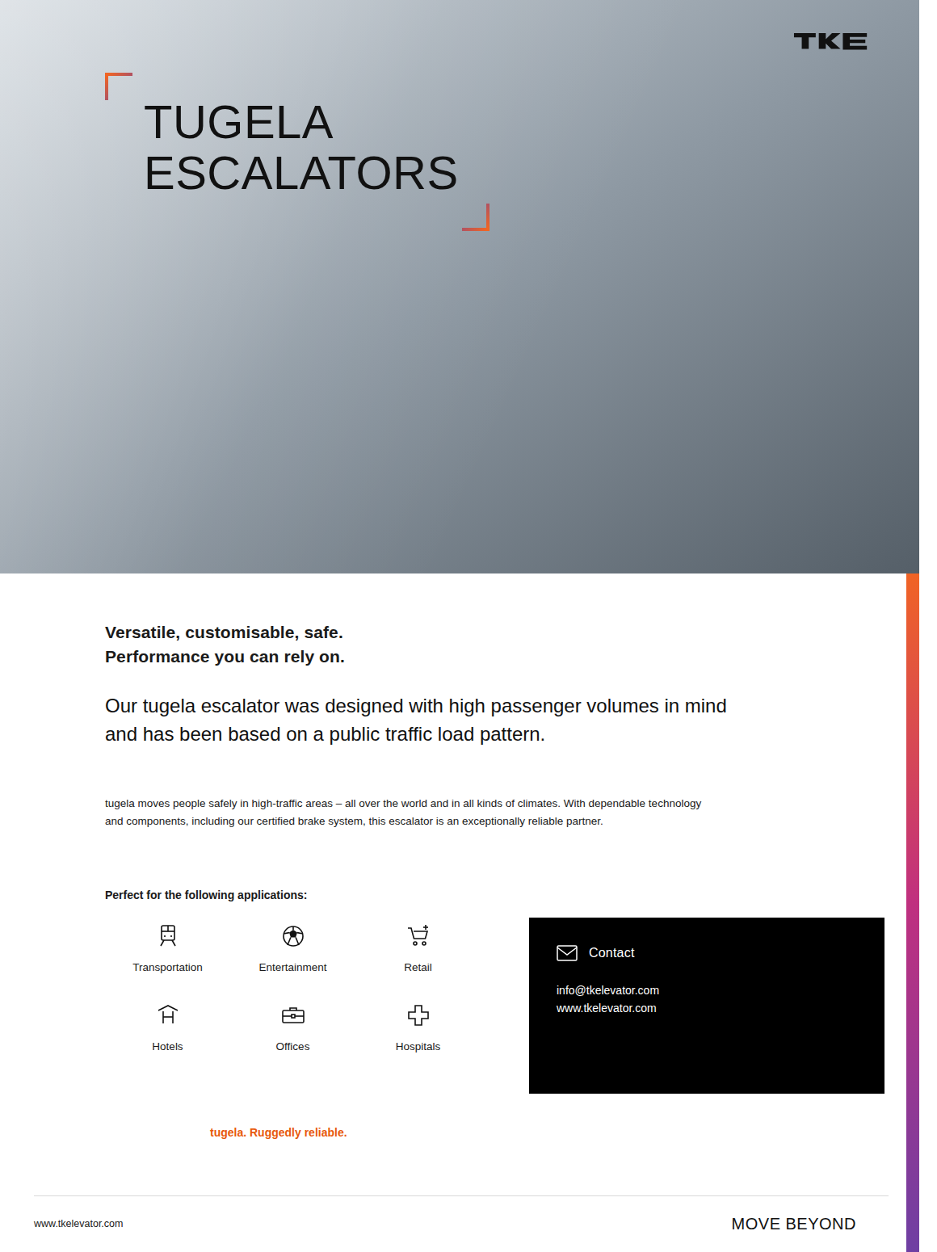Tugela
Escalators
Versatile, customisable, safe.
Performance you can rely on.
Our tugela escalator was designed with high passenger volumes in mind and has been based on a public traffic load pattern.
tugela moves people safely in high-traffic areas – all over the world and in all kinds of climates. With dependable technology and components, including our certified brake system, this escalator is an exceptionally reliable partner.
Perfect for the following applications:
Transportation
Entertainment
Retail
Hotels
Offices
Hospitals
Contact
info@tkelevator.com www.tkelevator.com
tugela. Ruggedly reliable.
www.tkelevator.com
MOVE BEYOND